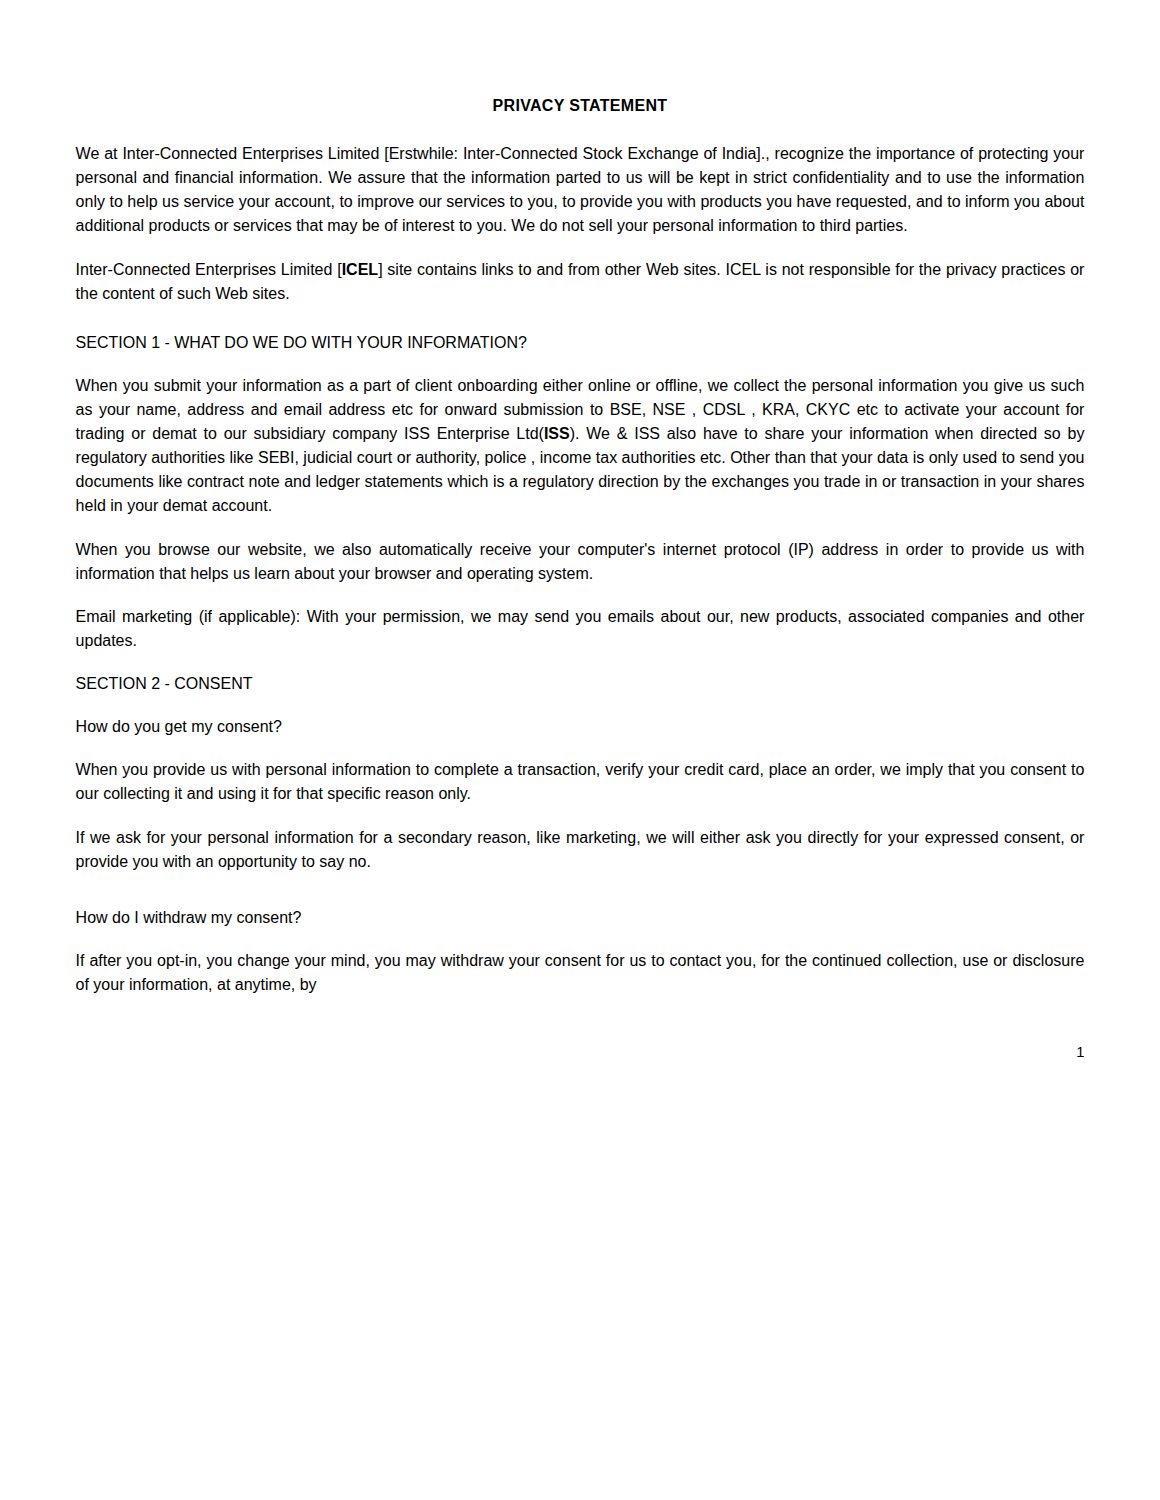PRIVACY STATEMENT
We at Inter-Connected Enterprises Limited [Erstwhile: Inter-Connected Stock Exchange of India]., recognize the importance of protecting your personal and financial information. We assure that the information parted to us will be kept in strict confidentiality and to use the information only to help us service your account, to improve our services to you, to provide you with products you have requested, and to inform you about additional products or services that may be of interest to you. We do not sell your personal information to third parties.
Inter-Connected Enterprises Limited [ICEL] site contains links to and from other Web sites. ICEL is not responsible for the privacy practices or the content of such Web sites.
SECTION 1 - WHAT DO WE DO WITH YOUR INFORMATION?
When you submit your information as a part of client onboarding either online or offline, we collect the personal information you give us such as your name, address and email address etc for onward submission to BSE, NSE , CDSL , KRA, CKYC etc to activate your account for trading or demat to our subsidiary company ISS Enterprise Ltd(ISS). We & ISS also have to share your information when directed so by regulatory authorities like SEBI, judicial court or authority, police , income tax authorities etc. Other than that your data is only used to send you documents like contract note and ledger statements which is a regulatory direction by the exchanges you trade in or transaction in your shares held in your demat account.
When you browse our website, we also automatically receive your computer's internet protocol (IP) address in order to provide us with information that helps us learn about your browser and operating system.
Email marketing (if applicable): With your permission, we may send you emails about our, new products, associated companies and other updates.
SECTION 2 - CONSENT
How do you get my consent?
When you provide us with personal information to complete a transaction, verify your credit card, place an order, we imply that you consent to our collecting it and using it for that specific reason only.
If we ask for your personal information for a secondary reason, like marketing, we will either ask you directly for your expressed consent, or provide you with an opportunity to say no.
How do I withdraw my consent?
If after you opt-in, you change your mind, you may withdraw your consent for us to contact you, for the continued collection, use or disclosure of your information, at anytime, by
1